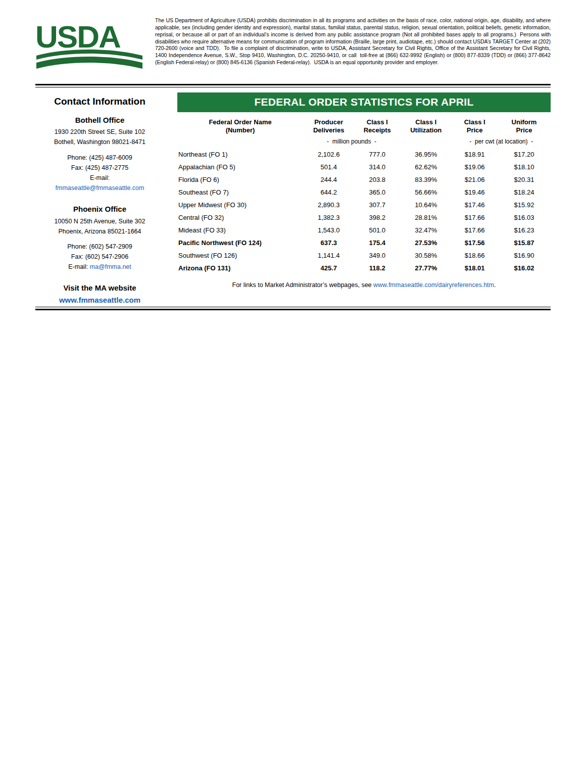USDA
The US Department of Agriculture (USDA) prohibits discrimination in all its programs and activities on the basis of race, color, national origin, age, disability, and where applicable, sex (including gender identity and expression), marital status, familial status, parental status, religion, sexual orientation, political beliefs, genetic information, reprisal, or because all or part of an individual’s income is derived from any public assistance program (Not all prohibited bases apply to all programs.) Persons with disabilities who require alternative means for communication of program information (Braille, large print, audiotape, etc.) should contact USDA’s TARGET Center at (202) 720-2600 (voice and TDD). To file a complaint of discrimination, write to USDA, Assistant Secretary for Civil Rights, Office of the Assistant Secretary for Civil Rights, 1400 Independence Avenue, S.W., Stop 9410, Washington, D.C. 20250-9410, or call toll-free at (866) 632-9992 (English) or (800) 877-8339 (TDD) or (866) 377-8642 (English Federal-relay) or (800) 845-6136 (Spanish Federal-relay). USDA is an equal opportunity provider and employer.
Contact Information
Bothell Office
1930 220th Street SE, Suite 102
Bothell, Washington 98021-8471
Phone: (425) 487-6009
Fax: (425) 487-2775
E-mail:
fmmaseattle@fmmaseattle.com
Phoenix Office
10050 N 25th Avenue, Suite 302
Phoenix, Arizona 85021-1664
Phone: (602) 547-2909
Fax: (602) 547-2906
E-mail: ma@fmma.net
Visit the MA website
www.fmmaseattle.com
FEDERAL ORDER STATISTICS FOR APRIL
| Federal Order Name (Number) | Producer Deliveries | Class I Receipts | Class I Utilization | Class I Price | Uniform Price |
| --- | --- | --- | --- | --- | --- |
| | - million pounds - | | - per cwt (at location) - |
| Northeast (FO 1) | 2,102.6 | 777.0 | 36.95% | $18.91 | $17.20 |
| Appalachian (FO 5) | 501.4 | 314.0 | 62.62% | $19.06 | $18.10 |
| Florida (FO 6) | 244.4 | 203.8 | 83.39% | $21.06 | $20.31 |
| Southeast (FO 7) | 644.2 | 365.0 | 56.66% | $19.46 | $18.24 |
| Upper Midwest (FO 30) | 2,890.3 | 307.7 | 10.64% | $17.46 | $15.92 |
| Central (FO 32) | 1,382.3 | 398.2 | 28.81% | $17.66 | $16.03 |
| Mideast (FO 33) | 1,543.0 | 501.0 | 32.47% | $17.66 | $16.23 |
| Pacific Northwest (FO 124) | 637.3 | 175.4 | 27.53% | $17.56 | $15.87 |
| Southwest (FO 126) | 1,141.4 | 349.0 | 30.58% | $18.66 | $16.90 |
| Arizona (FO 131) | 425.7 | 118.2 | 27.77% | $18.01 | $16.02 |
For links to Market Administrator’s webpages, see www.fmmaseattle.com/dairyreferences.htm.